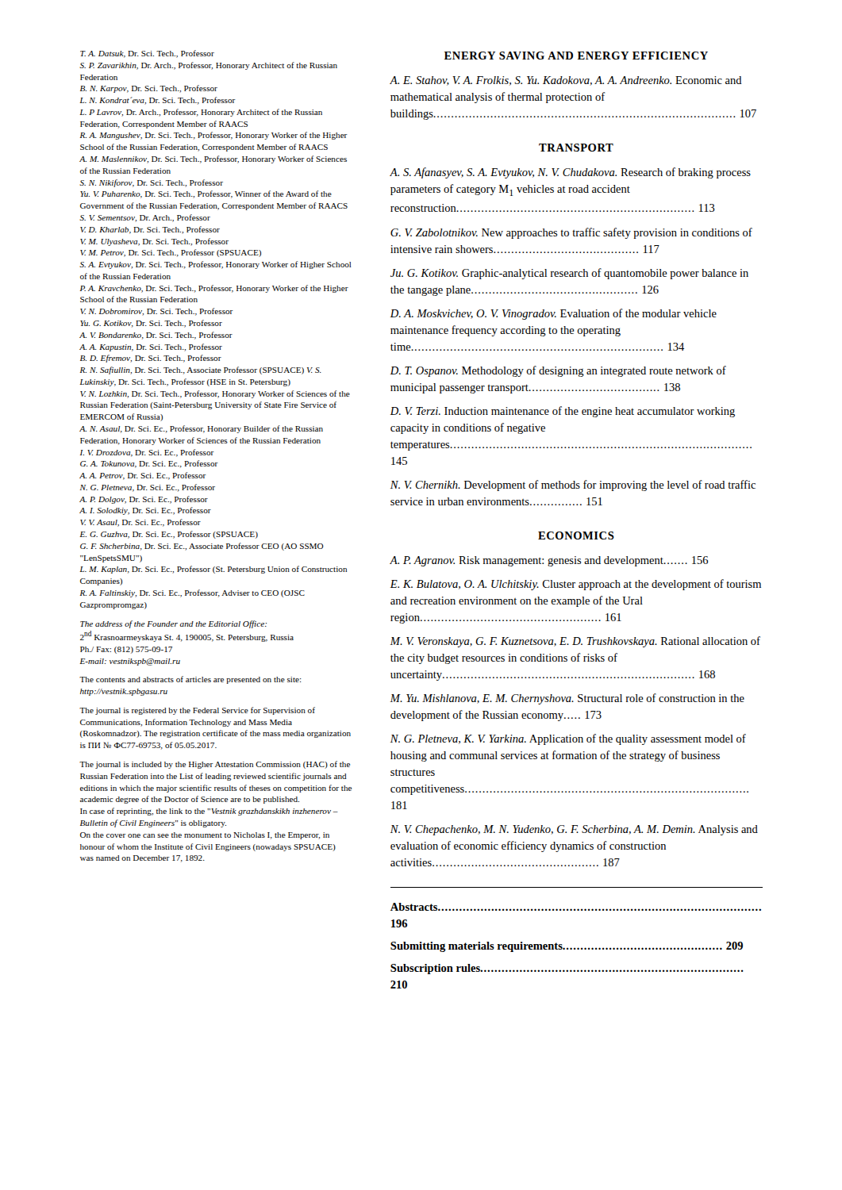T. A. Datsuk, Dr. Sci. Tech., Professor
S. P. Zavarikhin, Dr. Arch., Professor, Honorary Architect of the Russian Federation
B. N. Karpov, Dr. Sci. Tech., Professor
L. N. Kondrat´eva, Dr. Sci. Tech., Professor
L. P Lavrov, Dr. Arch., Professor, Honorary Architect of the Russian Federation, Correspondent Member of RAACS
R. A. Mangushev, Dr. Sci. Tech., Professor, Honorary Worker of the Higher School of the Russian Federation, Correspondent Member of RAACS
A. M. Maslennikov, Dr. Sci. Tech., Professor, Honorary Worker of Sciences of the Russian Federation
S. N. Nikiforov, Dr. Sci. Tech., Professor
Yu. V. Puharenko, Dr. Sci. Tech., Professor, Winner of the Award of the Government of the Russian Federation, Correspondent Member of RAACS
S. V. Sementsov, Dr. Arch., Professor
V. D. Kharlab, Dr. Sci. Tech., Professor
V. M. Ulyasheva, Dr. Sci. Tech., Professor
V. M. Petrov, Dr. Sci. Tech., Professor (SPSUACE)
S. A. Evtyukov, Dr. Sci. Tech., Professor, Honorary Worker of Higher School of the Russian Federation
P. A. Kravchenko, Dr. Sci. Tech., Professor, Honorary Worker of the Higher School of the Russian Federation
V. N. Dobromirov, Dr. Sci. Tech., Professor
Yu. G. Kotikov, Dr. Sci. Tech., Professor
A. V. Bondarenko, Dr. Sci. Tech., Professor
A. A. Kapustin, Dr. Sci. Tech., Professor
B. D. Efremov, Dr. Sci. Tech., Professor
R. N. Safiullin, Dr. Sci. Tech., Associate Professor (SPSUACE) V. S. Lukinskiy, Dr. Sci. Tech., Professor (HSE in St. Petersburg)
V. N. Lozhkin, Dr. Sci. Tech., Professor, Honorary Worker of Sciences of the Russian Federation (Saint-Petersburg University of State Fire Service of EMERCOM of Russia)
A. N. Asaul, Dr. Sci. Ec., Professor, Honorary Builder of the Russian Federation, Honorary Worker of Sciences of the Russian Federation
I. V. Drozdova, Dr. Sci. Ec., Professor
G. A. Tokunova, Dr. Sci. Ec., Professor
A. A. Petrov, Dr. Sci. Ec., Professor
N. G. Pletneva, Dr. Sci. Ec., Professor
A. P. Dolgov, Dr. Sci. Ec., Professor
A. I. Solodkiy, Dr. Sci. Ec., Professor
V. V. Asaul, Dr. Sci. Ec., Professor
E. G. Guzhva, Dr. Sci. Ec., Professor (SPSUACE)
G. F. Shcherbina, Dr. Sci. Ec., Associate Professor CEO (AO SSMO "LenSpetsSMU")
L. M. Kaplan, Dr. Sci. Ec., Professor (St. Petersburg Union of Construction Companies)
R. A. Faltinskiy, Dr. Sci. Ec., Professor, Adviser to CEO (OJSC Gazprompromgaz)
The address of the Founder and the Editorial Office:
2nd Krasnoarmeyskaya St. 4, 190005, St. Petersburg, Russia
Ph./ Fax: (812) 575-09-17
E-mail: vestnikspb@mail.ru
The contents and abstracts of articles are presented on the site: http://vestnik.spbgasu.ru
The journal is registered by the Federal Service for Supervision of Communications, Information Technology and Mass Media (Roskomnadzor). The registration certificate of the mass media organization is ПИ № ФС77-69753, of 05.05.2017.
The journal is included by the Higher Attestation Commission (HAC) of the Russian Federation into the List of leading reviewed scientific journals and editions in which the major scientific results of theses on competition for the academic degree of the Doctor of Science are to be published.
In case of reprinting, the link to the "Vestnik grazhdanskikh inzhenerov – Bulletin of Civil Engineers" is obligatory.
On the cover one can see the monument to Nicholas I, the Emperor, in honour of whom the Institute of Civil Engineers (nowadays SPSUACE)
was named on December 17, 1892.
ENERGY SAVING AND ENERGY EFFICIENCY
A. E. Stahov, V. A. Frolkis, S. Yu. Kadokova, A. A. Andreenko. Economic and mathematical analysis of thermal protection of buildings..................................................................................... 107
TRANSPORT
A. S. Afanasyev, S. A. Evtyukov, N. V. Chudakova. Research of braking process parameters of category M1 vehicles at road accident reconstruction................................................................... 113
G. V. Zabolotnikov. New approaches to traffic safety provision in conditions of intensive rain showers......................................... 117
Ju. G. Kotikov. Graphic-analytical research of quantomobile power balance in the tangage plane............................................... 126
D. A. Moskvichev, O. V. Vinogradov. Evaluation of the modular vehicle maintenance frequency according to the operating time....................................................................... 134
D. T. Ospanov. Methodology of designing an integrated route network of municipal passenger transport..................................... 138
D. V. Terzi. Induction maintenance of the engine heat accumulator working capacity in conditions of negative temperatures..................................................................................... 145
N. V. Chernikh. Development of methods for improving the level of road traffic service in urban environments............... 151
ECONOMICS
A. P. Agranov. Risk management: genesis and development....... 156
E. K. Bulatova, O. A. Ulchitskiy. Cluster approach at the development of tourism and recreation environment on the example of the Ural region................................................... 161
M. V. Veronskaya, G. F. Kuznetsova, E. D. Trushkovskaya. Rational allocation of the city budget resources in conditions of risks of uncertainty....................................................................... 168
M. Yu. Mishlanova, E. M. Chernyshova. Structural role of construction in the development of the Russian economy..... 173
N. G. Pletneva, K. V. Yarkina. Application of the quality assessment model of housing and communal services at formation of the strategy of business structures competitiveness................................................................................ 181
N. V. Chepachenko, M. N. Yudenko, G. F. Scherbina, A. M. Demin. Analysis and evaluation of economic efficiency dynamics of construction activities............................................... 187
Abstracts........................................................................................... 196
Submitting materials requirements............................................. 209
Subscription rules.......................................................................... 210